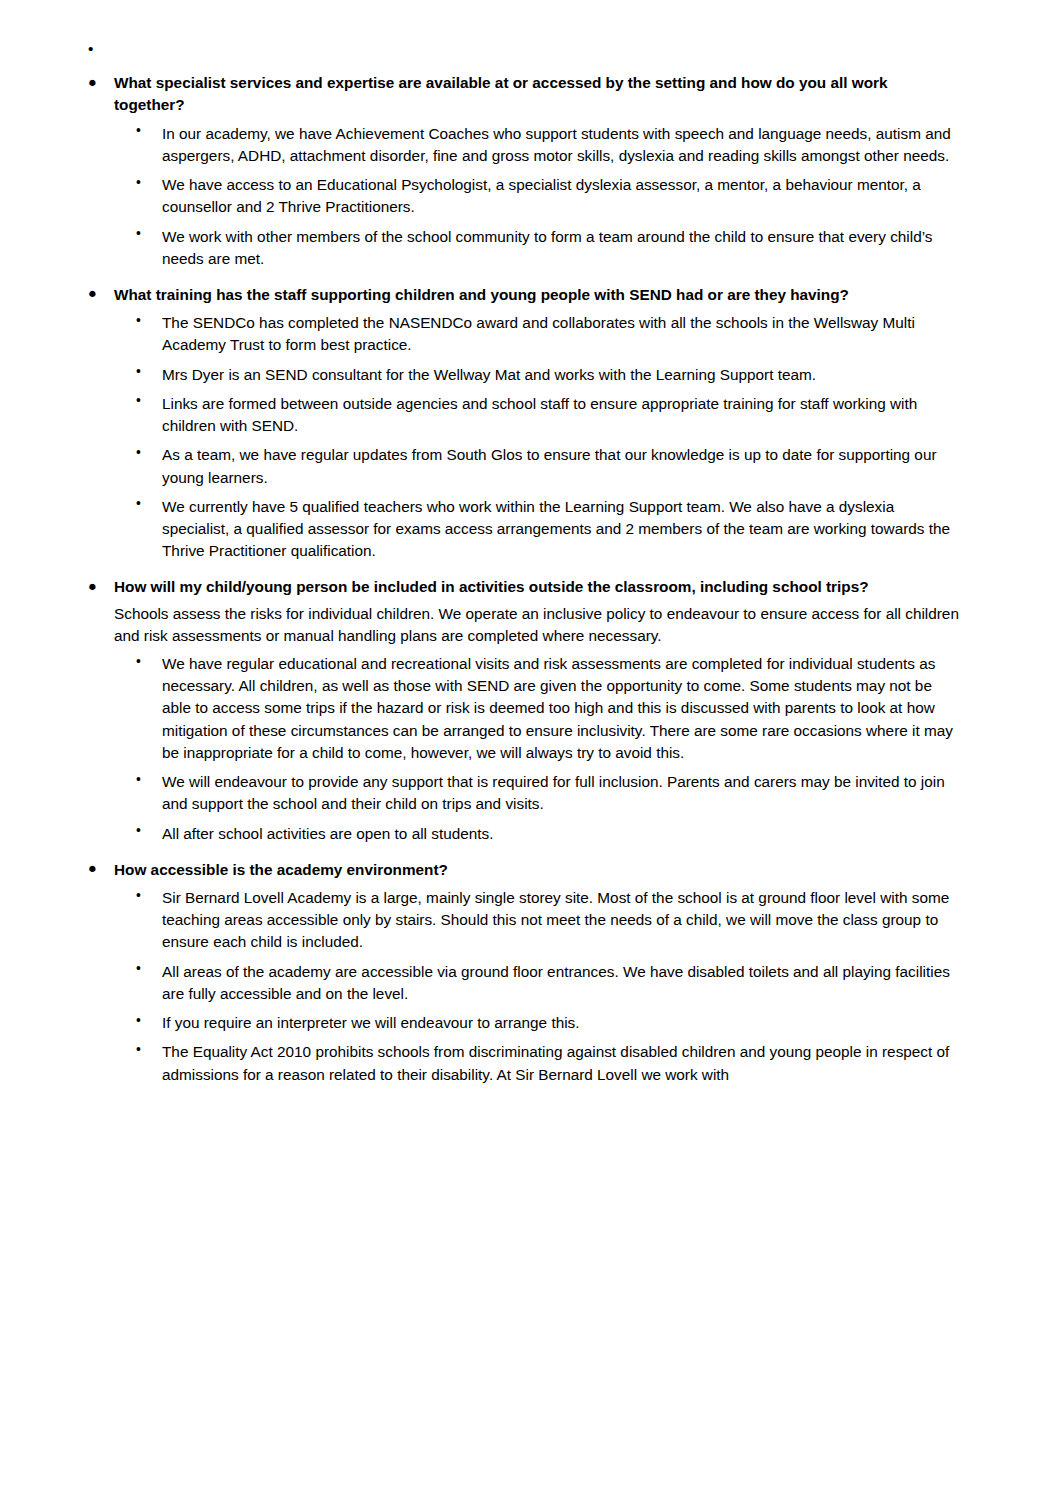What specialist services and expertise are available at or accessed by the setting and how do you all work together?
In our academy, we have Achievement Coaches who support students with speech and language needs, autism and aspergers, ADHD, attachment disorder, fine and gross motor skills, dyslexia and reading skills amongst other needs.
We have access to an Educational Psychologist, a specialist dyslexia assessor, a mentor, a behaviour mentor, a counsellor and 2 Thrive Practitioners.
We work with other members of the school community to form a team around the child to ensure that every child’s needs are met.
What training has the staff supporting children and young people with SEND had or are they having?
The SENDCo has completed the NASENDCo award and collaborates with all the schools in the Wellsway Multi Academy Trust to form best practice.
Mrs Dyer is an SEND consultant for the Wellway Mat and works with the Learning Support team.
Links are formed between outside agencies and school staff to ensure appropriate training for staff working with children with SEND.
As a team, we have regular updates from South Glos to ensure that our knowledge is up to date for supporting our young learners.
We currently have 5 qualified teachers who work within the Learning Support team. We also have a dyslexia specialist, a qualified assessor for exams access arrangements and 2 members of the team are working towards the Thrive Practitioner qualification.
How will my child/young person be included in activities outside the classroom, including school trips?
Schools assess the risks for individual children. We operate an inclusive policy to endeavour to ensure access for all children and risk assessments or manual handling plans are completed where necessary.
We have regular educational and recreational visits and risk assessments are completed for individual students as necessary. All children, as well as those with SEND are given the opportunity to come. Some students may not be able to access some trips if the hazard or risk is deemed too high and this is discussed with parents to look at how mitigation of these circumstances can be arranged to ensure inclusivity. There are some rare occasions where it may be inappropriate for a child to come, however, we will always try to avoid this.
We will endeavour to provide any support that is required for full inclusion. Parents and carers may be invited to join and support the school and their child on trips and visits.
All after school activities are open to all students.
How accessible is the academy environment?
Sir Bernard Lovell Academy is a large, mainly single storey site. Most of the school is at ground floor level with some teaching areas accessible only by stairs. Should this not meet the needs of a child, we will move the class group to ensure each child is included.
All areas of the academy are accessible via ground floor entrances. We have disabled toilets and all playing facilities are fully accessible and on the level.
If you require an interpreter we will endeavour to arrange this.
The Equality Act 2010 prohibits schools from discriminating against disabled children and young people in respect of admissions for a reason related to their disability. At Sir Bernard Lovell we work with